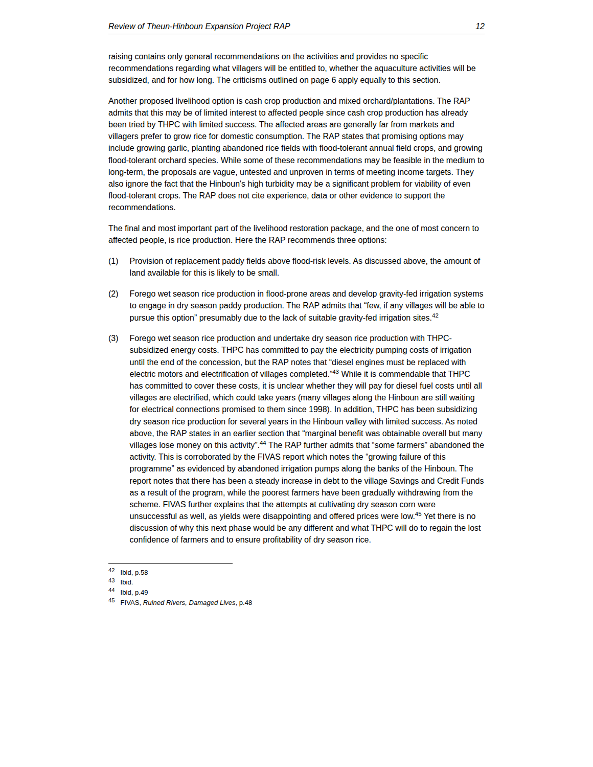Review of Theun-Hinboun Expansion Project RAP 12
raising contains only general recommendations on the activities and provides no specific recommendations regarding what villagers will be entitled to, whether the aquaculture activities will be subsidized, and for how long. The criticisms outlined on page 6 apply equally to this section.
Another proposed livelihood option is cash crop production and mixed orchard/plantations. The RAP admits that this may be of limited interest to affected people since cash crop production has already been tried by THPC with limited success. The affected areas are generally far from markets and villagers prefer to grow rice for domestic consumption. The RAP states that promising options may include growing garlic, planting abandoned rice fields with flood-tolerant annual field crops, and growing flood-tolerant orchard species. While some of these recommendations may be feasible in the medium to long-term, the proposals are vague, untested and unproven in terms of meeting income targets. They also ignore the fact that the Hinboun's high turbidity may be a significant problem for viability of even flood-tolerant crops. The RAP does not cite experience, data or other evidence to support the recommendations.
The final and most important part of the livelihood restoration package, and the one of most concern to affected people, is rice production. Here the RAP recommends three options:
Provision of replacement paddy fields above flood-risk levels. As discussed above, the amount of land available for this is likely to be small.
Forego wet season rice production in flood-prone areas and develop gravity-fed irrigation systems to engage in dry season paddy production. The RAP admits that “few, if any villages will be able to pursue this option” presumably due to the lack of suitable gravity-fed irrigation sites.42
Forego wet season rice production and undertake dry season rice production with THPC-subsidized energy costs. THPC has committed to pay the electricity pumping costs of irrigation until the end of the concession, but the RAP notes that “diesel engines must be replaced with electric motors and electrification of villages completed.”43 While it is commendable that THPC has committed to cover these costs, it is unclear whether they will pay for diesel fuel costs until all villages are electrified, which could take years (many villages along the Hinboun are still waiting for electrical connections promised to them since 1998). In addition, THPC has been subsidizing dry season rice production for several years in the Hinboun valley with limited success. As noted above, the RAP states in an earlier section that “marginal benefit was obtainable overall but many villages lose money on this activity”.44 The RAP further admits that “some farmers” abandoned the activity. This is corroborated by the FIVAS report which notes the “growing failure of this programme” as evidenced by abandoned irrigation pumps along the banks of the Hinboun. The report notes that there has been a steady increase in debt to the village Savings and Credit Funds as a result of the program, while the poorest farmers have been gradually withdrawing from the scheme. FIVAS further explains that the attempts at cultivating dry season corn were unsuccessful as well, as yields were disappointing and offered prices were low.45 Yet there is no discussion of why this next phase would be any different and what THPC will do to regain the lost confidence of farmers and to ensure profitability of dry season rice.
42 Ibid, p.58
43 Ibid.
44 Ibid, p.49
45 FIVAS, Ruined Rivers, Damaged Lives, p.48